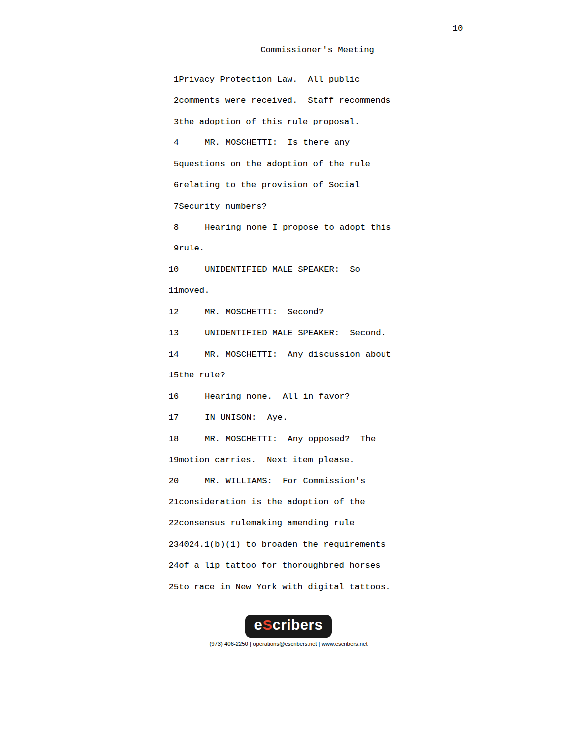10
Commissioner's Meeting
| 1 | Privacy Protection Law. All public |
| 2 | comments were received. Staff recommends |
| 3 | the adoption of this rule proposal. |
| 4 | MR. MOSCHETTI: Is there any |
| 5 | questions on the adoption of the rule |
| 6 | relating to the provision of Social |
| 7 | Security numbers? |
| 8 | Hearing none I propose to adopt this |
| 9 | rule. |
| 10 | UNIDENTIFIED MALE SPEAKER: So |
| 11 | moved. |
| 12 | MR. MOSCHETTI: Second? |
| 13 | UNIDENTIFIED MALE SPEAKER: Second. |
| 14 | MR. MOSCHETTI: Any discussion about |
| 15 | the rule? |
| 16 | Hearing none. All in favor? |
| 17 | IN UNISON: Aye. |
| 18 | MR. MOSCHETTI: Any opposed? The |
| 19 | motion carries. Next item please. |
| 20 | MR. WILLIAMS: For Commission's |
| 21 | consideration is the adoption of the |
| 22 | consensus rulemaking amending rule |
| 23 | 4024.1(b)(1) to broaden the requirements |
| 24 | of a lip tattoo for thoroughbred horses |
| 25 | to race in New York with digital tattoos. |
eScribers
(973) 406-2250 | operations@escribers.net | www.escribers.net